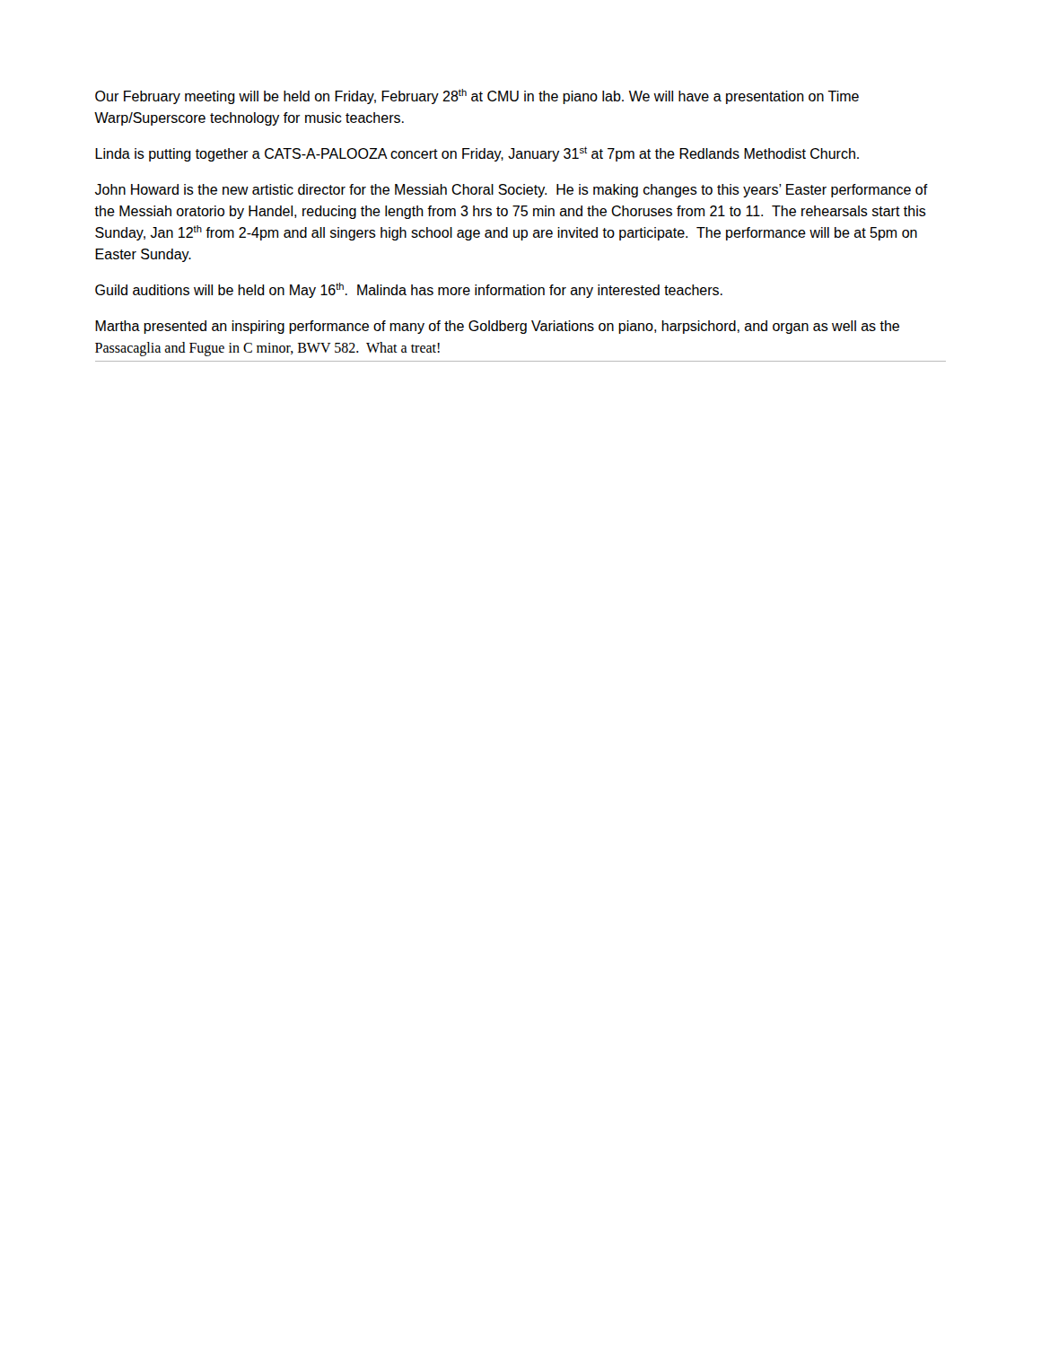Our February meeting will be held on Friday, February 28th at CMU in the piano lab. We will have a presentation on Time Warp/Superscore technology for music teachers.
Linda is putting together a CATS-A-PALOOZA concert on Friday, January 31st at 7pm at the Redlands Methodist Church.
John Howard is the new artistic director for the Messiah Choral Society. He is making changes to this years’ Easter performance of the Messiah oratorio by Handel, reducing the length from 3 hrs to 75 min and the Choruses from 21 to 11. The rehearsals start this Sunday, Jan 12th from 2-4pm and all singers high school age and up are invited to participate. The performance will be at 5pm on Easter Sunday.
Guild auditions will be held on May 16th. Malinda has more information for any interested teachers.
Martha presented an inspiring performance of many of the Goldberg Variations on piano, harpsichord, and organ as well as the Passacaglia and Fugue in C minor, BWV 582. What a treat!